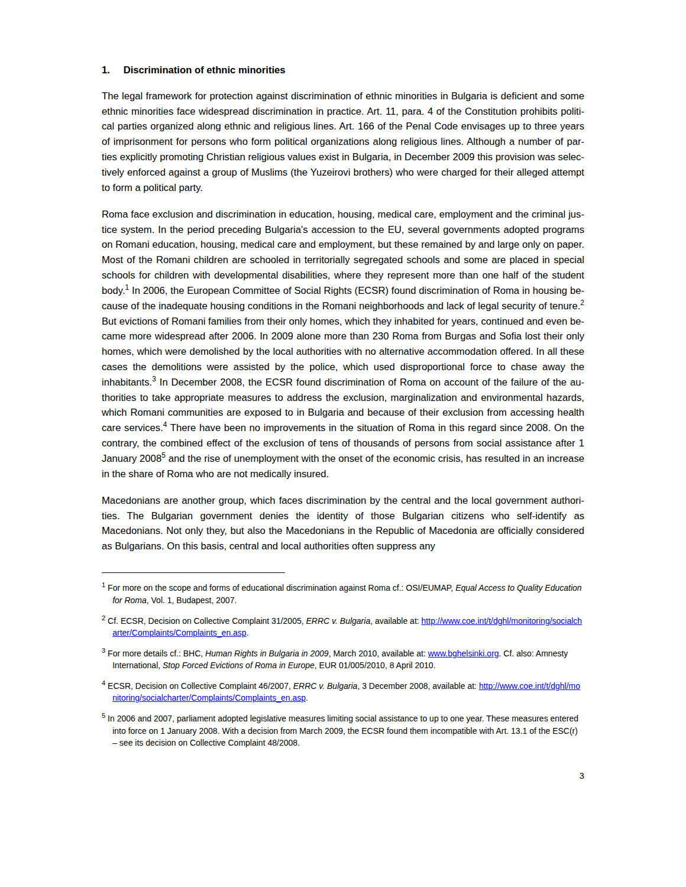1. Discrimination of ethnic minorities
The legal framework for protection against discrimination of ethnic minorities in Bulgaria is deficient and some ethnic minorities face widespread discrimination in practice. Art. 11, para. 4 of the Constitution prohibits political parties organized along ethnic and religious lines. Art. 166 of the Penal Code envisages up to three years of imprisonment for persons who form political organizations along religious lines. Although a number of parties explicitly promoting Christian religious values exist in Bulgaria, in December 2009 this provision was selectively enforced against a group of Muslims (the Yuzeirovi brothers) who were charged for their alleged attempt to form a political party.
Roma face exclusion and discrimination in education, housing, medical care, employment and the criminal justice system. In the period preceding Bulgaria's accession to the EU, several governments adopted programs on Romani education, housing, medical care and employment, but these remained by and large only on paper. Most of the Romani children are schooled in territorially segregated schools and some are placed in special schools for children with developmental disabilities, where they represent more than one half of the student body.1 In 2006, the European Committee of Social Rights (ECSR) found discrimination of Roma in housing because of the inadequate housing conditions in the Romani neighborhoods and lack of legal security of tenure.2 But evictions of Romani families from their only homes, which they inhabited for years, continued and even became more widespread after 2006. In 2009 alone more than 230 Roma from Burgas and Sofia lost their only homes, which were demolished by the local authorities with no alternative accommodation offered. In all these cases the demolitions were assisted by the police, which used disproportional force to chase away the inhabitants.3 In December 2008, the ECSR found discrimination of Roma on account of the failure of the authorities to take appropriate measures to address the exclusion, marginalization and environmental hazards, which Romani communities are exposed to in Bulgaria and because of their exclusion from accessing health care services.4 There have been no improvements in the situation of Roma in this regard since 2008. On the contrary, the combined effect of the exclusion of tens of thousands of persons from social assistance after 1 January 20085 and the rise of unemployment with the onset of the economic crisis, has resulted in an increase in the share of Roma who are not medically insured.
Macedonians are another group, which faces discrimination by the central and the local government authorities. The Bulgarian government denies the identity of those Bulgarian citizens who self-identify as Macedonians. Not only they, but also the Macedonians in the Republic of Macedonia are officially considered as Bulgarians. On this basis, central and local authorities often suppress any
1 For more on the scope and forms of educational discrimination against Roma cf.: OSI/EUMAP, Equal Access to Quality Education for Roma, Vol. 1, Budapest, 2007.
2 Cf. ECSR, Decision on Collective Complaint 31/2005, ERRC v. Bulgaria, available at: http://www.coe.int/t/dghl/monitoring/socialcharter/Complaints/Complaints_en.asp.
3 For more details cf.: BHC, Human Rights in Bulgaria in 2009, March 2010, available at: www.bghelsinki.org. Cf. also: Amnesty International, Stop Forced Evictions of Roma in Europe, EUR 01/005/2010, 8 April 2010.
4 ECSR, Decision on Collective Complaint 46/2007, ERRC v. Bulgaria, 3 December 2008, available at: http://www.coe.int/t/dghl/monitoring/socialcharter/Complaints/Complaints_en.asp.
5 In 2006 and 2007, parliament adopted legislative measures limiting social assistance to up to one year. These measures entered into force on 1 January 2008. With a decision from March 2009, the ECSR found them incompatible with Art. 13.1 of the ESC(r) – see its decision on Collective Complaint 48/2008.
3